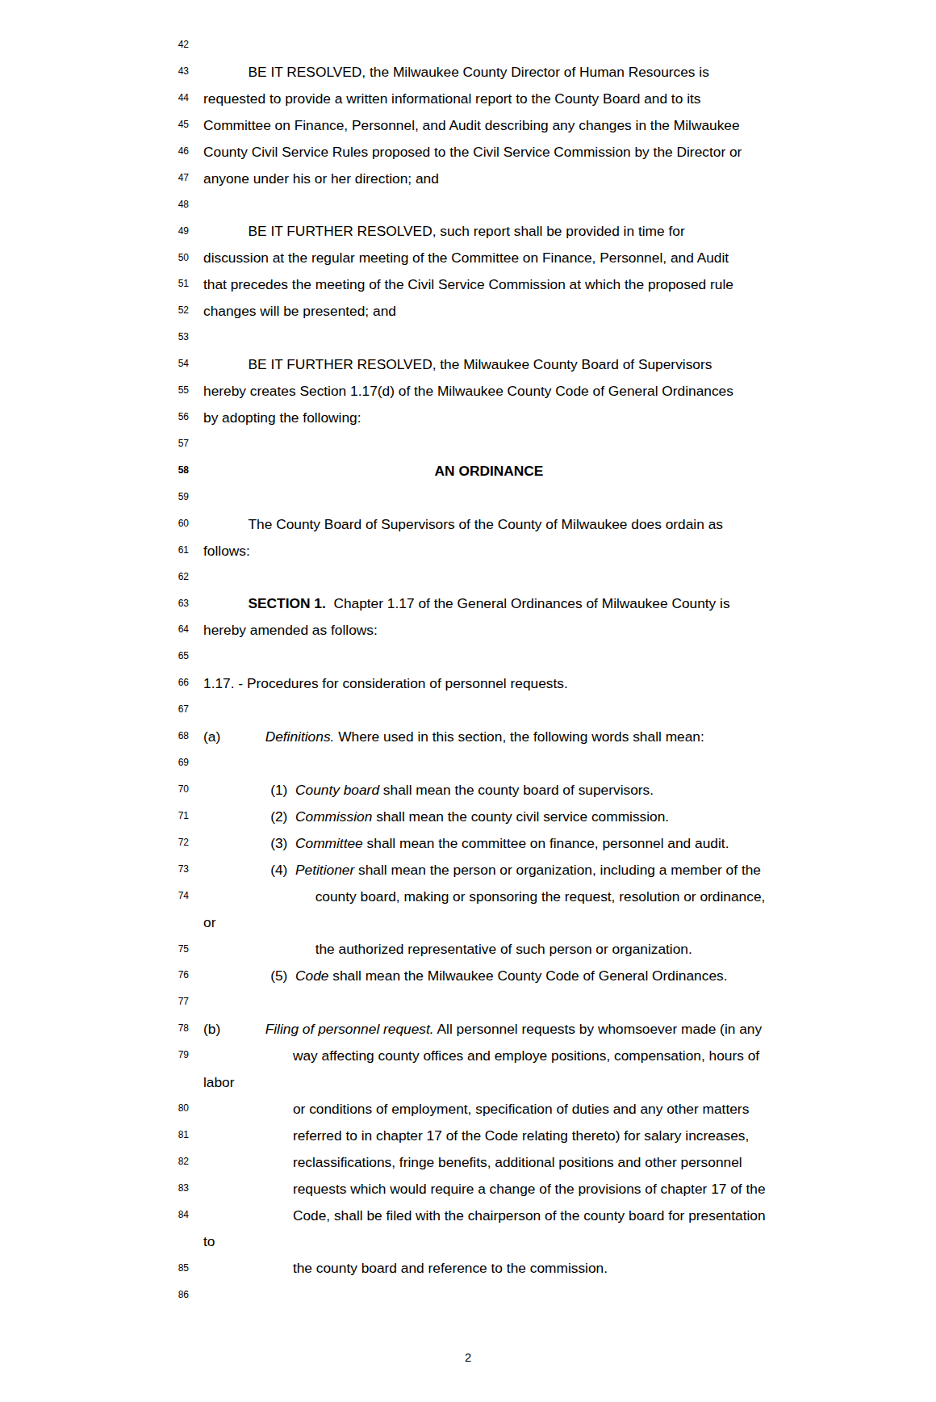BE IT RESOLVED, the Milwaukee County Director of Human Resources is
requested to provide a written informational report to the County Board and to its
Committee on Finance, Personnel, and Audit describing any changes in the Milwaukee
County Civil Service Rules proposed to the Civil Service Commission by the Director or
anyone under his or her direction; and
BE IT FURTHER RESOLVED, such report shall be provided in time for
discussion at the regular meeting of the Committee on Finance, Personnel, and Audit
that precedes the meeting of the Civil Service Commission at which the proposed rule
changes will be presented; and
BE IT FURTHER RESOLVED, the Milwaukee County Board of Supervisors
hereby creates Section 1.17(d) of the Milwaukee County Code of General Ordinances
by adopting the following:
AN ORDINANCE
The County Board of Supervisors of the County of Milwaukee does ordain as
follows:
SECTION 1. Chapter 1.17 of the General Ordinances of Milwaukee County is
hereby amended as follows:
1.17. - Procedures for consideration of personnel requests.
(a) Definitions. Where used in this section, the following words shall mean:
(1) County board shall mean the county board of supervisors.
(2) Commission shall mean the county civil service commission.
(3) Committee shall mean the committee on finance, personnel and audit.
(4) Petitioner shall mean the person or organization, including a member of the
county board, making or sponsoring the request, resolution or ordinance, or
the authorized representative of such person or organization.
(5) Code shall mean the Milwaukee County Code of General Ordinances.
(b) Filing of personnel request. All personnel requests by whomsoever made (in any
way affecting county offices and employe positions, compensation, hours of labor
or conditions of employment, specification of duties and any other matters
referred to in chapter 17 of the Code relating thereto) for salary increases,
reclassifications, fringe benefits, additional positions and other personnel
requests which would require a change of the provisions of chapter 17 of the
Code, shall be filed with the chairperson of the county board for presentation to
the county board and reference to the commission.
2